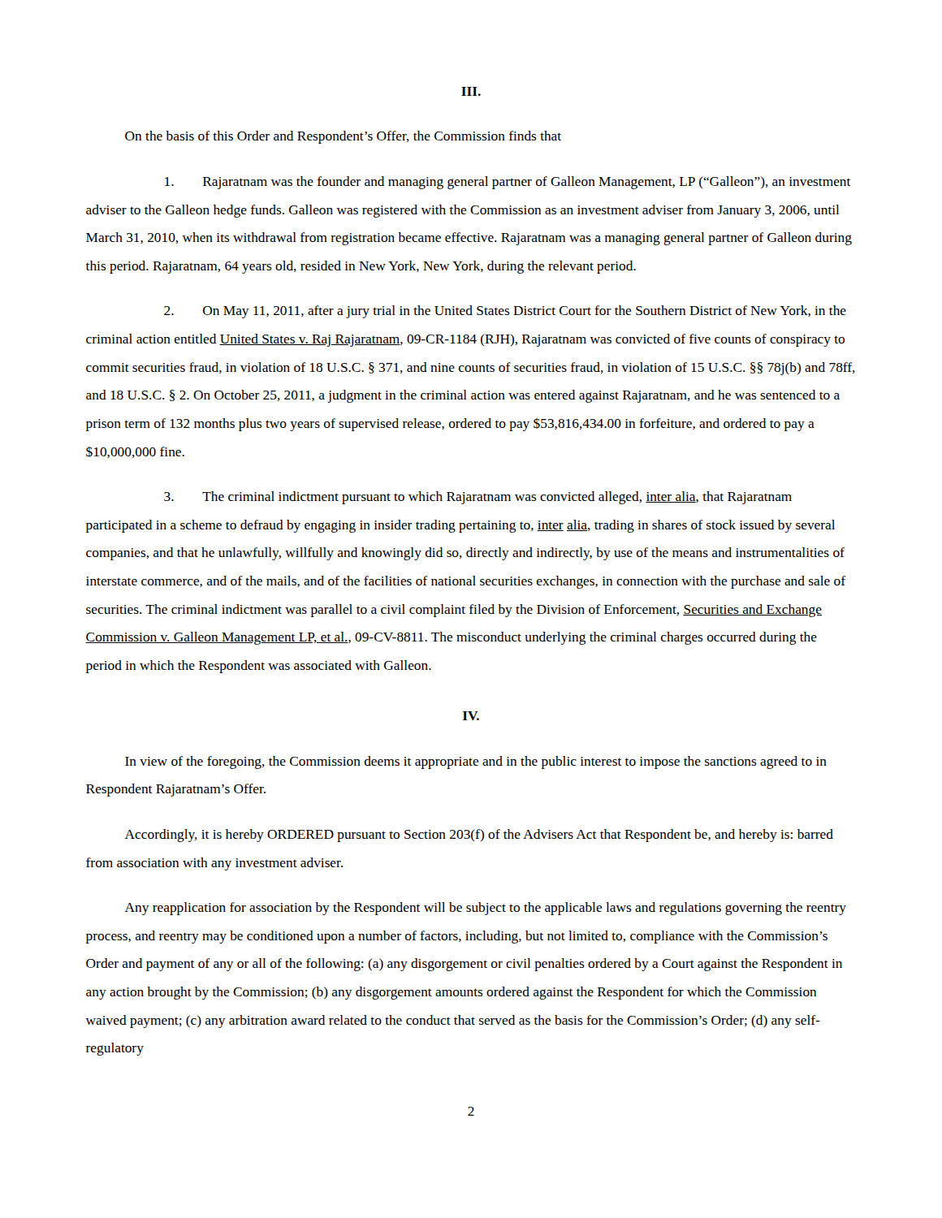III.
On the basis of this Order and Respondent’s Offer, the Commission finds that
1. Rajaratnam was the founder and managing general partner of Galleon Management, LP (“Galleon”), an investment adviser to the Galleon hedge funds. Galleon was registered with the Commission as an investment adviser from January 3, 2006, until March 31, 2010, when its withdrawal from registration became effective. Rajaratnam was a managing general partner of Galleon during this period. Rajaratnam, 64 years old, resided in New York, New York, during the relevant period.
2. On May 11, 2011, after a jury trial in the United States District Court for the Southern District of New York, in the criminal action entitled United States v. Raj Rajaratnam, 09-CR-1184 (RJH), Rajaratnam was convicted of five counts of conspiracy to commit securities fraud, in violation of 18 U.S.C. § 371, and nine counts of securities fraud, in violation of 15 U.S.C. §§ 78j(b) and 78ff, and 18 U.S.C. § 2. On October 25, 2011, a judgment in the criminal action was entered against Rajaratnam, and he was sentenced to a prison term of 132 months plus two years of supervised release, ordered to pay $53,816,434.00 in forfeiture, and ordered to pay a $10,000,000 fine.
3. The criminal indictment pursuant to which Rajaratnam was convicted alleged, inter alia, that Rajaratnam participated in a scheme to defraud by engaging in insider trading pertaining to, inter alia, trading in shares of stock issued by several companies, and that he unlawfully, willfully and knowingly did so, directly and indirectly, by use of the means and instrumentalities of interstate commerce, and of the mails, and of the facilities of national securities exchanges, in connection with the purchase and sale of securities. The criminal indictment was parallel to a civil complaint filed by the Division of Enforcement, Securities and Exchange Commission v. Galleon Management LP, et al., 09-CV-8811. The misconduct underlying the criminal charges occurred during the period in which the Respondent was associated with Galleon.
IV.
In view of the foregoing, the Commission deems it appropriate and in the public interest to impose the sanctions agreed to in Respondent Rajaratnam’s Offer.
Accordingly, it is hereby ORDERED pursuant to Section 203(f) of the Advisers Act that Respondent be, and hereby is: barred from association with any investment adviser.
Any reapplication for association by the Respondent will be subject to the applicable laws and regulations governing the reentry process, and reentry may be conditioned upon a number of factors, including, but not limited to, compliance with the Commission’s Order and payment of any or all of the following: (a) any disgorgement or civil penalties ordered by a Court against the Respondent in any action brought by the Commission; (b) any disgorgement amounts ordered against the Respondent for which the Commission waived payment; (c) any arbitration award related to the conduct that served as the basis for the Commission’s Order; (d) any self-regulatory
2